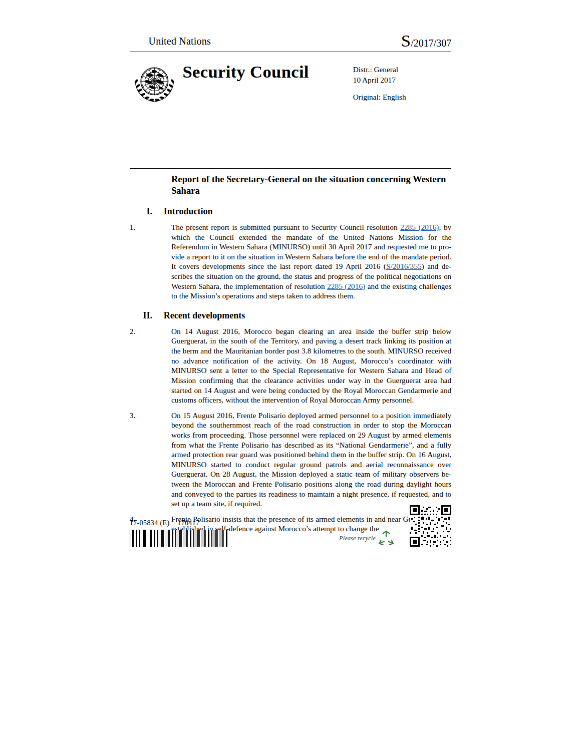United Nations
S/2017/307
Security Council
Distr.: General
10 April 2017
Original: English
Report of the Secretary-General on the situation concerning Western Sahara
I. Introduction
1. The present report is submitted pursuant to Security Council resolution 2285 (2016), by which the Council extended the mandate of the United Nations Mission for the Referendum in Western Sahara (MINURSO) until 30 April 2017 and requested me to provide a report to it on the situation in Western Sahara before the end of the mandate period. It covers developments since the last report dated 19 April 2016 (S/2016/355) and describes the situation on the ground, the status and progress of the political negotiations on Western Sahara, the implementation of resolution 2285 (2016) and the existing challenges to the Mission’s operations and steps taken to address them.
II. Recent developments
2. On 14 August 2016, Morocco began clearing an area inside the buffer strip below Guerguerat, in the south of the Territory, and paving a desert track linking its position at the berm and the Mauritanian border post 3.8 kilometres to the south. MINURSO received no advance notification of the activity. On 18 August, Morocco’s coordinator with MINURSO sent a letter to the Special Representative for Western Sahara and Head of Mission confirming that the clearance activities under way in the Guerguerat area had started on 14 August and were being conducted by the Royal Moroccan Gendarmerie and customs officers, without the intervention of Royal Moroccan Army personnel.
3. On 15 August 2016, Frente Polisario deployed armed personnel to a position immediately beyond the southernmost reach of the road construction in order to stop the Moroccan works from proceeding. Those personnel were replaced on 29 August by armed elements from what the Frente Polisario has described as its “National Gendarmerie”, and a fully armed protection rear guard was positioned behind them in the buffer strip. On 16 August, MINURSO started to conduct regular ground patrols and aerial reconnaissance over Guerguerat. On 28 August, the Mission deployed a static team of military observers between the Moroccan and Frente Polisario positions along the road during daylight hours and conveyed to the parties its readiness to maintain a night presence, if requested, and to set up a team site, if required.
4. Frente Polisario insists that the presence of its armed elements in and near Guerguerat was established in self-defence against Morocco’s attempt to change the
17-05834 (E) 170417
Please recycle